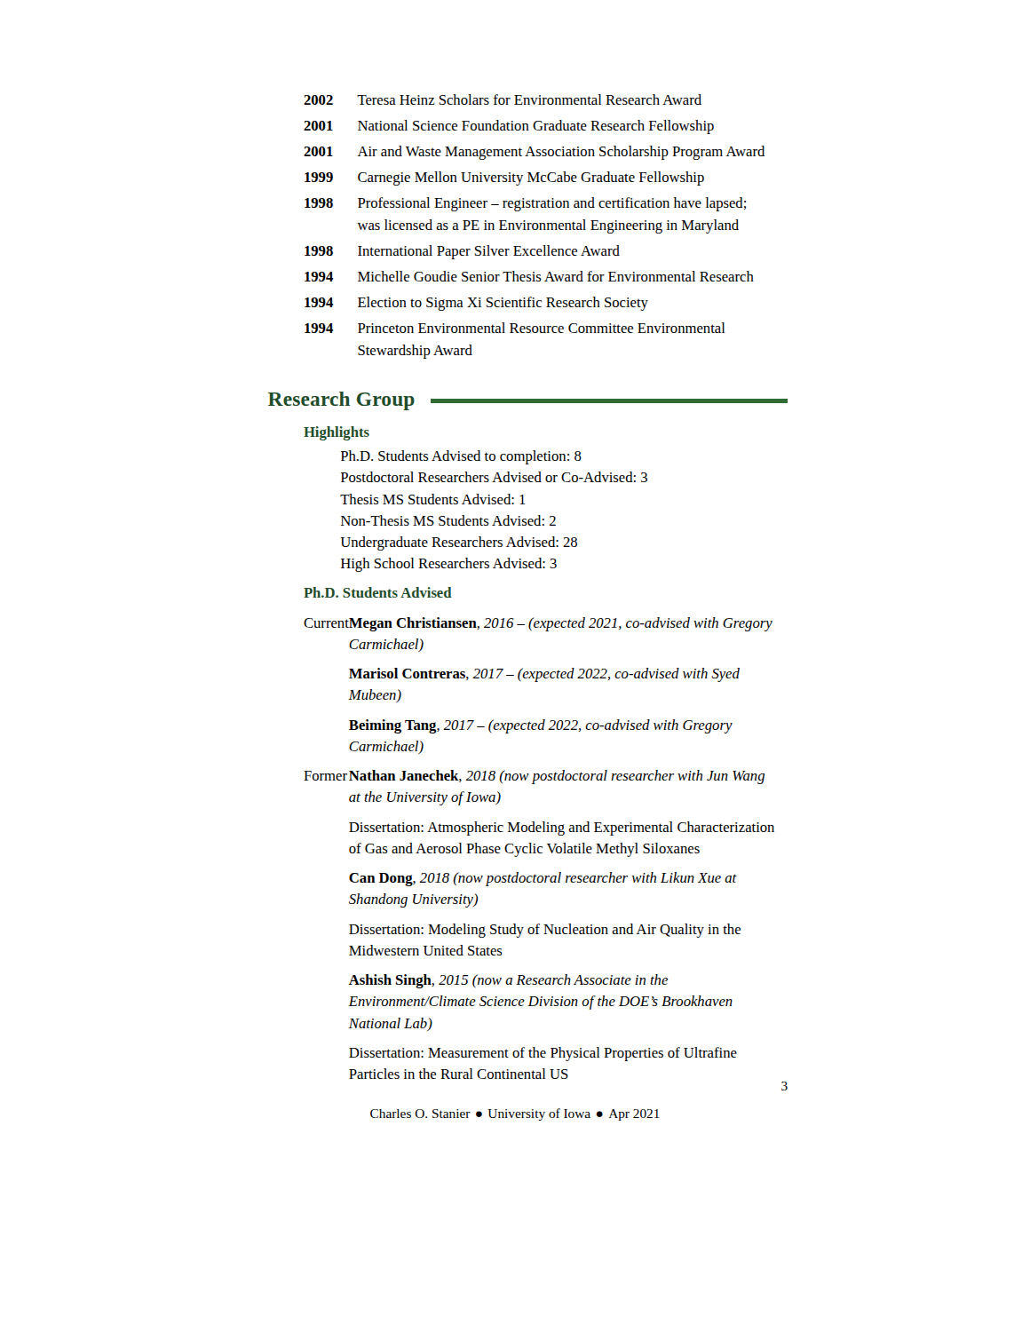2002
Teresa Heinz Scholars for Environmental Research Award
2001
National Science Foundation Graduate Research Fellowship
2001
Air and Waste Management Association Scholarship Program Award
1999
Carnegie Mellon University McCabe Graduate Fellowship
1998
Professional Engineer – registration and certification have lapsed; was licensed as a PE in Environmental Engineering in Maryland
1998
International Paper Silver Excellence Award
1994
Michelle Goudie Senior Thesis Award for Environmental Research
1994
Election to Sigma Xi Scientific Research Society
1994
Princeton Environmental Resource Committee Environmental Stewardship Award
Research Group
Highlights
Ph.D. Students Advised to completion: 8
Postdoctoral Researchers Advised or Co-Advised: 3
Thesis MS Students Advised: 1
Non-Thesis MS Students Advised: 2
Undergraduate Researchers Advised: 28
High School Researchers Advised: 3
Ph.D. Students Advised
Current
Megan Christiansen, 2016 – (expected 2021, co-advised with Gregory Carmichael)
Marisol Contreras, 2017 – (expected 2022, co-advised with Syed Mubeen)
Beiming Tang, 2017 – (expected 2022, co-advised with Gregory Carmichael)
Former
Nathan Janechek, 2018 (now postdoctoral researcher with Jun Wang at the University of Iowa)
Dissertation: Atmospheric Modeling and Experimental Characterization of Gas and Aerosol Phase Cyclic Volatile Methyl Siloxanes
Can Dong, 2018 (now postdoctoral researcher with Likun Xue at Shandong University)
Dissertation: Modeling Study of Nucleation and Air Quality in the Midwestern United States
Ashish Singh, 2015 (now a Research Associate in the Environment/Climate Science Division of the DOE’s Brookhaven National Lab)
Dissertation: Measurement of the Physical Properties of Ultrafine Particles in the Rural Continental US
3
Charles O. Stanier●University of Iowa●Apr 2021